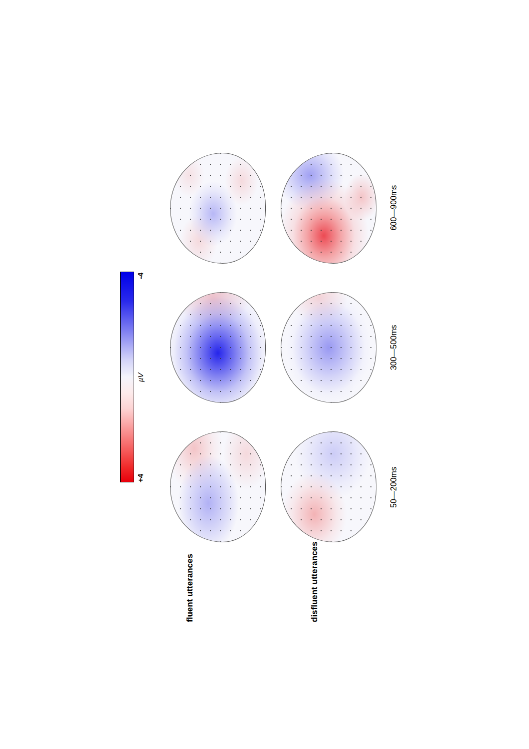+4 µV -4
fluent utterances
disfluent utterances
50—200ms 300—500ms 600—900ms